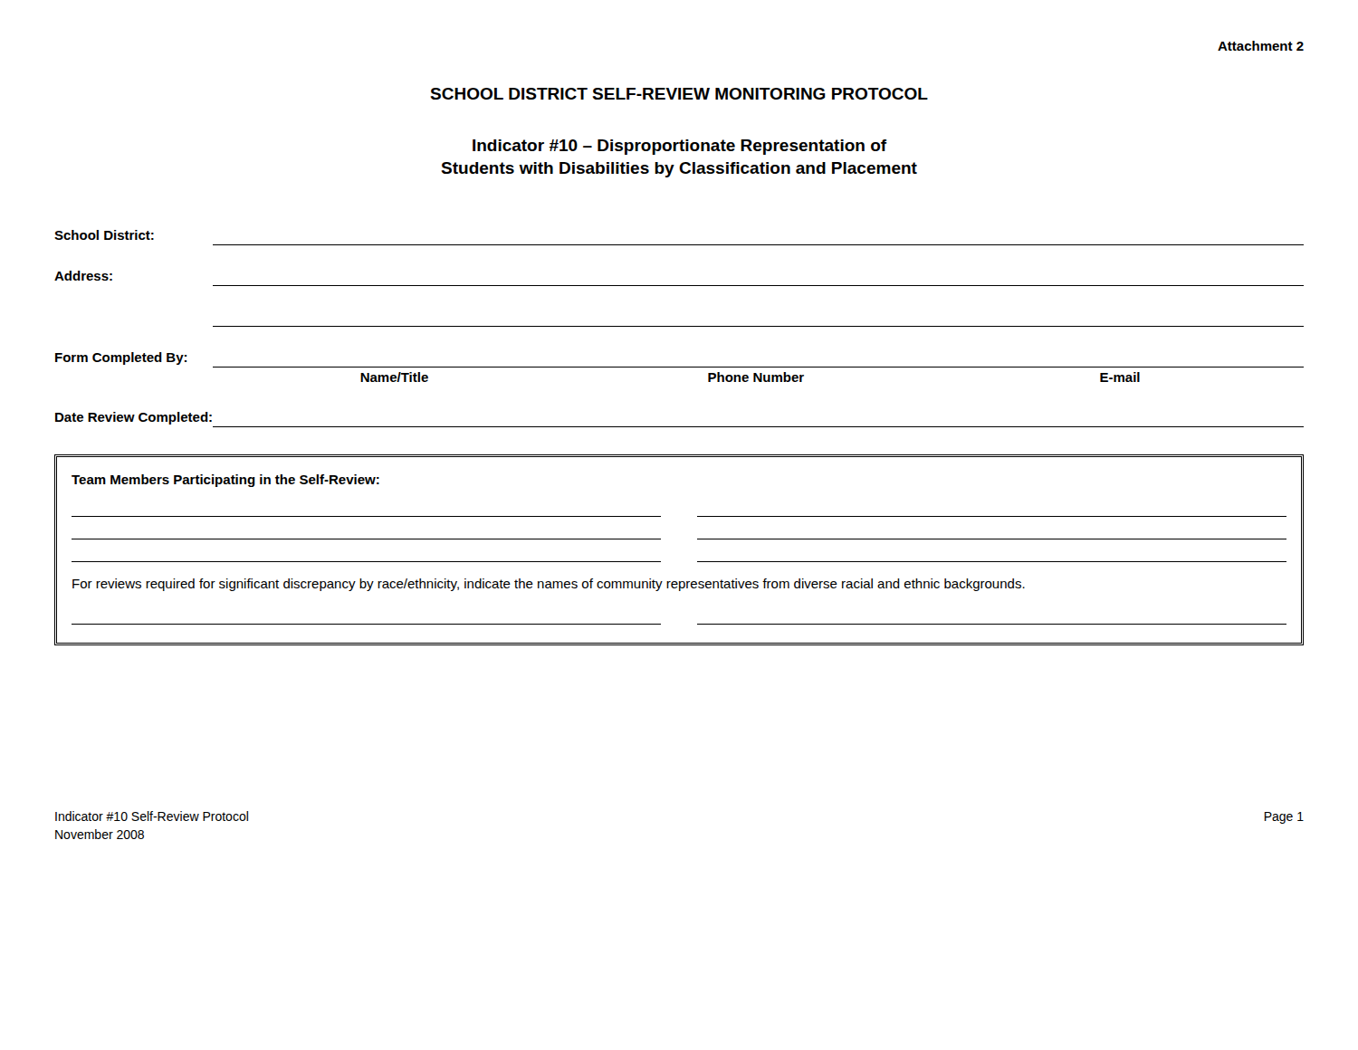Attachment 2
SCHOOL DISTRICT SELF-REVIEW MONITORING PROTOCOL
Indicator #10 – Disproportionate Representation of
Students with Disabilities by Classification and Placement
| School District: | |
| Address: | |
| Form Completed By: | |
| | Name/Title | Phone Number | E-mail |
| Date Review Completed: | |
Team Members Participating in the Self-Review:
For reviews required for significant discrepancy by race/ethnicity, indicate the names of community representatives from diverse racial and ethnic backgrounds.
Indicator #10 Self-Review Protocol
November 2008
Page 1